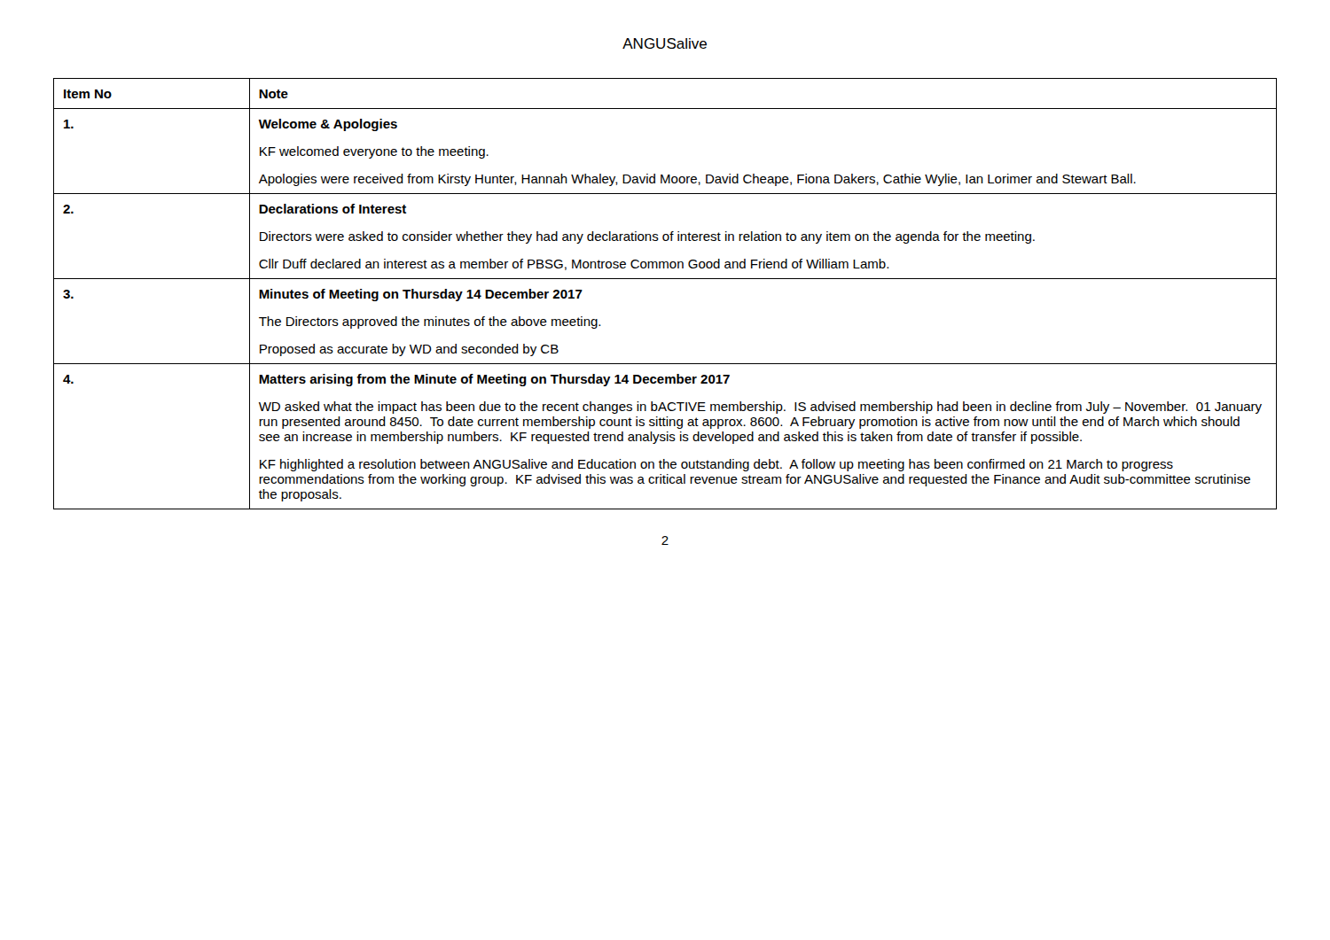ANGUSalive
| Item No | Note |
| --- | --- |
| 1. | Welcome & Apologies KF welcomed everyone to the meeting. Apologies were received from Kirsty Hunter, Hannah Whaley, David Moore, David Cheape, Fiona Dakers, Cathie Wylie, Ian Lorimer and Stewart Ball. |
| 2. | Declarations of Interest Directors were asked to consider whether they had any declarations of interest in relation to any item on the agenda for the meeting. Cllr Duff declared an interest as a member of PBSG, Montrose Common Good and Friend of William Lamb. |
| 3. | Minutes of Meeting on Thursday 14 December 2017 The Directors approved the minutes of the above meeting. Proposed as accurate by WD and seconded by CB |
| 4. | Matters arising from the Minute of Meeting on Thursday 14 December 2017 WD asked what the impact has been due to the recent changes in bACTIVE membership. IS advised membership had been in decline from July – November. 01 January run presented around 8450. To date current membership count is sitting at approx. 8600. A February promotion is active from now until the end of March which should see an increase in membership numbers. KF requested trend analysis is developed and asked this is taken from date of transfer if possible. KF highlighted a resolution between ANGUSalive and Education on the outstanding debt. A follow up meeting has been confirmed on 21 March to progress recommendations from the working group. KF advised this was a critical revenue stream for ANGUSalive and requested the Finance and Audit sub-committee scrutinise the proposals. |
2